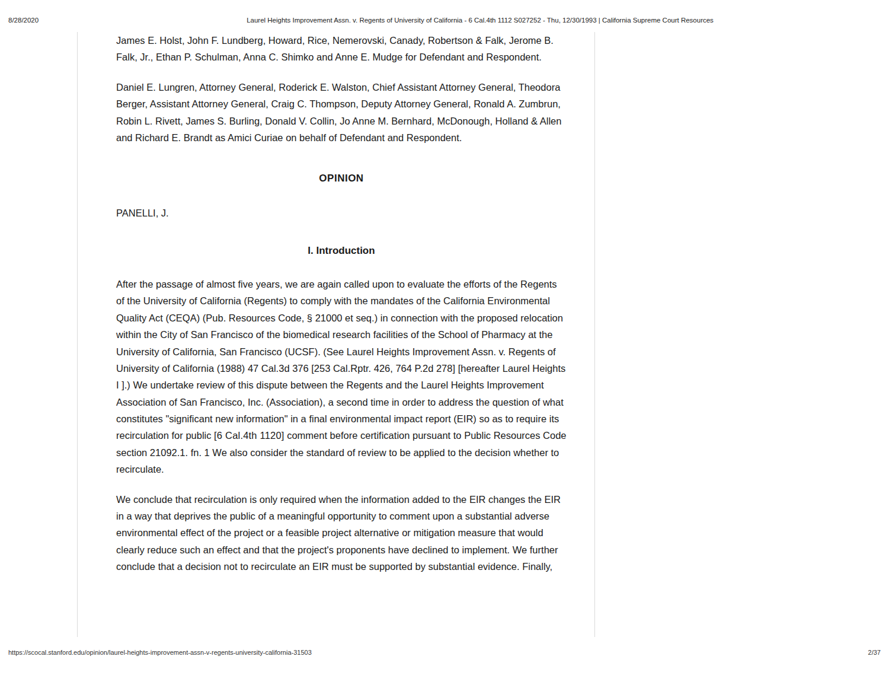8/28/2020
Laurel Heights Improvement Assn. v. Regents of University of California - 6 Cal.4th 1112 S027252 - Thu, 12/30/1993 | California Supreme Court Resources
James E. Holst, John F. Lundberg, Howard, Rice, Nemerovski, Canady, Robertson & Falk, Jerome B. Falk, Jr., Ethan P. Schulman, Anna C. Shimko and Anne E. Mudge for Defendant and Respondent.
Daniel E. Lungren, Attorney General, Roderick E. Walston, Chief Assistant Attorney General, Theodora Berger, Assistant Attorney General, Craig C. Thompson, Deputy Attorney General, Ronald A. Zumbrun, Robin L. Rivett, James S. Burling, Donald V. Collin, Jo Anne M. Bernhard, McDonough, Holland & Allen and Richard E. Brandt as Amici Curiae on behalf of Defendant and Respondent.
OPINION
PANELLI, J.
I. Introduction
After the passage of almost five years, we are again called upon to evaluate the efforts of the Regents of the University of California (Regents) to comply with the mandates of the California Environmental Quality Act (CEQA) (Pub. Resources Code, § 21000 et seq.) in connection with the proposed relocation within the City of San Francisco of the biomedical research facilities of the School of Pharmacy at the University of California, San Francisco (UCSF). (See Laurel Heights Improvement Assn. v. Regents of University of California (1988) 47 Cal.3d 376 [253 Cal.Rptr. 426, 764 P.2d 278] [hereafter Laurel Heights I ].) We undertake review of this dispute between the Regents and the Laurel Heights Improvement Association of San Francisco, Inc. (Association), a second time in order to address the question of what constitutes "significant new information" in a final environmental impact report (EIR) so as to require its recirculation for public [6 Cal.4th 1120] comment before certification pursuant to Public Resources Code section 21092.1. fn. 1 We also consider the standard of review to be applied to the decision whether to recirculate.
We conclude that recirculation is only required when the information added to the EIR changes the EIR in a way that deprives the public of a meaningful opportunity to comment upon a substantial adverse environmental effect of the project or a feasible project alternative or mitigation measure that would clearly reduce such an effect and that the project's proponents have declined to implement. We further conclude that a decision not to recirculate an EIR must be supported by substantial evidence. Finally,
https://scocal.stanford.edu/opinion/laurel-heights-improvement-assn-v-regents-university-california-31503
2/37